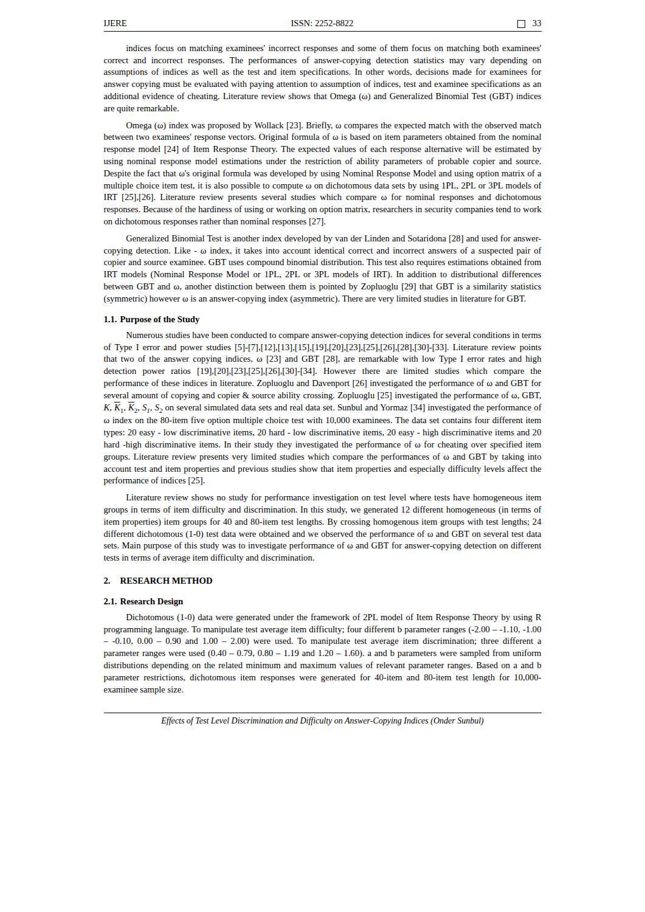IJERE ISSN: 2252-8822 33
indices focus on matching examinees' incorrect responses and some of them focus on matching both examinees' correct and incorrect responses. The performances of answer-copying detection statistics may vary depending on assumptions of indices as well as the test and item specifications. In other words, decisions made for examinees for answer copying must be evaluated with paying attention to assumption of indices, test and examinee specifications as an additional evidence of cheating. Literature review shows that Omega (ω) and Generalized Binomial Test (GBT) indices are quite remarkable.
Omega (ω) index was proposed by Wollack [23]. Briefly, ω compares the expected match with the observed match between two examinees' response vectors. Original formula of ω is based on item parameters obtained from the nominal response model [24] of Item Response Theory. The expected values of each response alternative will be estimated by using nominal response model estimations under the restriction of ability parameters of probable copier and source. Despite the fact that ω's original formula was developed by using Nominal Response Model and using option matrix of a multiple choice item test, it is also possible to compute ω on dichotomous data sets by using 1PL, 2PL or 3PL models of IRT [25],[26]. Literature review presents several studies which compare ω for nominal responses and dichotomous responses. Because of the hardiness of using or working on option matrix, researchers in security companies tend to work on dichotomous responses rather than nominal responses [27].
Generalized Binomial Test is another index developed by van der Linden and Sotaridona [28] and used for answer-copying detection. Like - ω index, it takes into account identical correct and incorrect answers of a suspected pair of copier and source examinee. GBT uses compound binomial distribution. This test also requires estimations obtained from IRT models (Nominal Response Model or 1PL, 2PL or 3PL models of IRT). In addition to distributional differences between GBT and ω, another distinction between them is pointed by Zopluoglu [29] that GBT is a similarity statistics (symmetric) however ω is an answer-copying index (asymmetric). There are very limited studies in literature for GBT.
1.1. Purpose of the Study
Numerous studies have been conducted to compare answer-copying detection indices for several conditions in terms of Type I error and power studies [5]-[7],[12],[13],[15],[19],[20],[23],[25],[26],[28],[30]-[33]. Literature review points that two of the answer copying indices, ω [23] and GBT [28], are remarkable with low Type I error rates and high detection power ratios [19],[20],[23],[25],[26],[30]-[34]. However there are limited studies which compare the performance of these indices in literature. Zopluoglu and Davenport [26] investigated the performance of ω and GBT for several amount of copying and copier & source ability crossing. Zopluoglu [25] investigated the performance of ω, GBT, K, K1, K2, S1, S2 on several simulated data sets and real data set. Sunbul and Yormaz [34] investigated the performance of ω index on the 80-item five option multiple choice test with 10,000 examinees. The data set contains four different item types: 20 easy - low discriminative items, 20 hard - low discriminative items, 20 easy - high discriminative items and 20 hard -high discriminative items. In their study they investigated the performance of ω for cheating over specified item groups. Literature review presents very limited studies which compare the performances of ω and GBT by taking into account test and item properties and previous studies show that item properties and especially difficulty levels affect the performance of indices [25].
Literature review shows no study for performance investigation on test level where tests have homogeneous item groups in terms of item difficulty and discrimination. In this study, we generated 12 different homogeneous (in terms of item properties) item groups for 40 and 80-item test lengths. By crossing homogenous item groups with test lengths; 24 different dichotomous (1-0) test data were obtained and we observed the performance of ω and GBT on several test data sets. Main purpose of this study was to investigate performance of ω and GBT for answer-copying detection on different tests in terms of average item difficulty and discrimination.
2. RESEARCH METHOD
2.1. Research Design
Dichotomous (1-0) data were generated under the framework of 2PL model of Item Response Theory by using R programming language. To manipulate test average item difficulty; four different b parameter ranges (-2.00 – -1.10, -1.00 – -0.10, 0.00 – 0.90 and 1.00 – 2.00) were used. To manipulate test average item discrimination; three different a parameter ranges were used (0.40 – 0.79, 0.80 – 1.19 and 1.20 – 1.60). a and b parameters were sampled from uniform distributions depending on the related minimum and maximum values of relevant parameter ranges. Based on a and b parameter restrictions, dichotomous item responses were generated for 40-item and 80-item test length for 10,000-examinee sample size.
Effects of Test Level Discrimination and Difficulty on Answer-Copying Indices (Onder Sunbul)